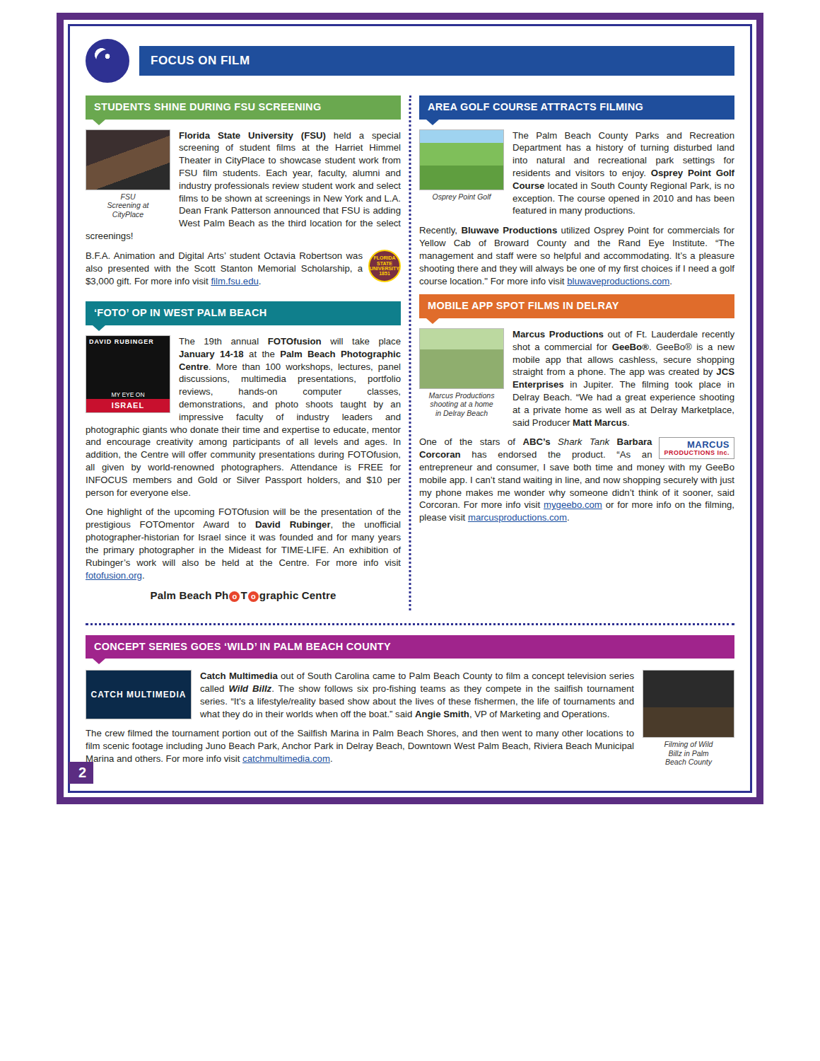FOCUS ON FILM
STUDENTS SHINE DURING FSU SCREENING
FSU
Screening at
CityPlace
Florida State University (FSU) held a special screening of student films at the Harriet Himmel Theater in CityPlace to showcase student work from FSU film students. Each year, faculty, alumni and industry professionals review student work and select films to be shown at screenings in New York and L.A. Dean Frank Patterson announced that FSU is adding West Palm Beach as the third location for the select screenings!
FLORIDA
STATE
UNIVERSITY
1851
B.F.A. Animation and Digital Arts’ student Octavia Robertson was also presented with the Scott Stanton Memorial Scholarship, a $3,000 gift. For more info visit film.fsu.edu.
‘FOTO’ OP IN WEST PALM BEACH
DAVID RUBINGER MY EYE ON ISRAEL
The 19th annual FOTOfusion will take place January 14-18 at the Palm Beach Photographic Centre. More than 100 workshops, lectures, panel discussions, multimedia presentations, portfolio reviews, hands-on computer classes, demonstrations, and photo shoots taught by an impressive faculty of industry leaders and photographic giants who donate their time and expertise to educate, mentor and encourage creativity among participants of all levels and ages. In addition, the Centre will offer community presentations during FOTOfusion, all given by world-renowned photographers. Attendance is FREE for INFOCUS members and Gold or Silver Passport holders, and $10 per person for everyone else.
One highlight of the upcoming FOTOfusion will be the presentation of the prestigious FOTOmentor Award to David Rubinger, the unofficial photographer-historian for Israel since it was founded and for many years the primary photographer in the Mideast for TIME-LIFE. An exhibition of Rubinger’s work will also be held at the Centre. For more info visit fotofusion.org.
Palm Beach Pho Tographic Centre
AREA GOLF COURSE ATTRACTS FILMING
Osprey Point Golf
The Palm Beach County Parks and Recreation Department has a history of turning disturbed land into natural and recreational park settings for residents and visitors to enjoy. Osprey Point Golf Course located in South County Regional Park, is no exception. The course opened in 2010 and has been featured in many productions.
Recently, Bluwave Productions utilized Osprey Point for commercials for Yellow Cab of Broward County and the Rand Eye Institute. “The management and staff were so helpful and accommodating. It’s a pleasure shooting there and they will always be one of my first choices if I need a golf course location." For more info visit bluwaveproductions.com.
MOBILE APP SPOT FILMS IN DELRAY
Marcus Productions
shooting at a home
in Delray Beach
Marcus Productions out of Ft. Lauderdale recently shot a commercial for GeeBo®. GeeBo® is a new mobile app that allows cashless, secure shopping straight from a phone. The app was created by JCS Enterprises in Jupiter. The filming took place in Delray Beach. “We had a great experience shooting at a private home as well as at Delray Marketplace, said Producer Matt Marcus.
MARCUS
PRODUCTIONS Inc.
One of the stars of ABC’s Shark Tank Barbara Corcoran has endorsed the product. “As an entrepreneur and consumer, I save both time and money with my GeeBo mobile app. I can’t stand waiting in line, and now shopping securely with just my phone makes me wonder why someone didn’t think of it sooner, said Corcoran. For more info visit mygeebo.com or for more info on the filming, please visit marcusproductions.com.
CONCEPT SERIES GOES ‘WILD’ IN PALM BEACH COUNTY
CATCH MULTIMEDIA
Filming of Wild
Billz in Palm
Beach County
Catch Multimedia out of South Carolina came to Palm Beach County to film a concept television series called Wild Billz. The show follows six pro-fishing teams as they compete in the sailfish tournament series. “It's a lifestyle/reality based show about the lives of these fishermen, the life of tournaments and what they do in their worlds when off the boat.” said Angie Smith, VP of Marketing and Operations.
The crew filmed the tournament portion out of the Sailfish Marina in Palm Beach Shores, and then went to many other locations to film scenic footage including Juno Beach Park, Anchor Park in Delray Beach, Downtown West Palm Beach, Riviera Beach Municipal Marina and others. For more info visit catchmultimedia.com.
2